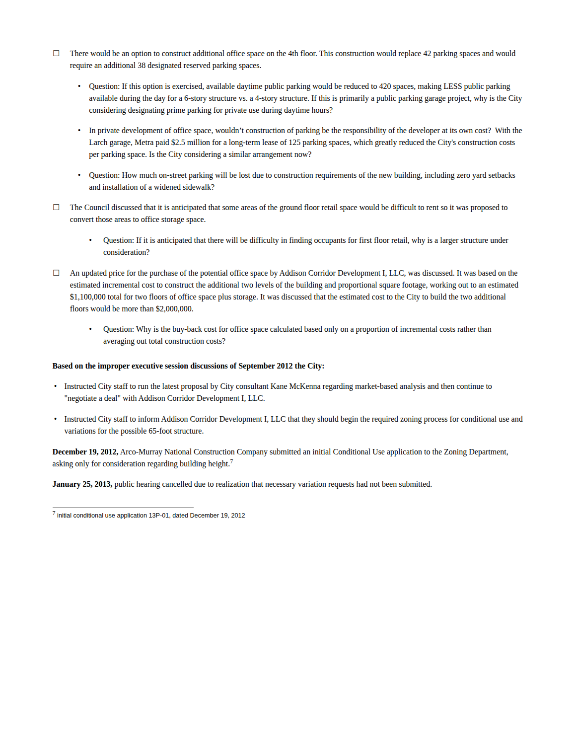☐
There would be an option to construct additional office space on the 4th floor. This construction would replace 42 parking spaces and would require an additional 38 designated reserved parking spaces.
•
Question: If this option is exercised, available daytime public parking would be reduced to 420 spaces, making LESS public parking available during the day for a 6-story structure vs. a 4-story structure. If this is primarily a public parking garage project, why is the City considering designating prime parking for private use during daytime hours?
•
In private development of office space, wouldn’t construction of parking be the responsibility of the developer at its own cost? With the Larch garage, Metra paid $2.5 million for a long-term lease of 125 parking spaces, which greatly reduced the City's construction costs per parking space. Is the City considering a similar arrangement now?
•
Question: How much on-street parking will be lost due to construction requirements of the new building, including zero yard setbacks and installation of a widened sidewalk?
☐
The Council discussed that it is anticipated that some areas of the ground floor retail space would be difficult to rent so it was proposed to convert those areas to office storage space.
•
Question: If it is anticipated that there will be difficulty in finding occupants for first floor retail, why is a larger structure under consideration?
☐
An updated price for the purchase of the potential office space by Addison Corridor Development I, LLC, was discussed. It was based on the estimated incremental cost to construct the additional two levels of the building and proportional square footage, working out to an estimated $1,100,000 total for two floors of office space plus storage. It was discussed that the estimated cost to the City to build the two additional floors would be more than $2,000,000.
•
Question: Why is the buy-back cost for office space calculated based only on a proportion of incremental costs rather than averaging out total construction costs?
Based on the improper executive session discussions of September 2012 the City:
•
Instructed City staff to run the latest proposal by City consultant Kane McKenna regarding market-based analysis and then continue to "negotiate a deal" with Addison Corridor Development I, LLC.
•
Instructed City staff to inform Addison Corridor Development I, LLC that they should begin the required zoning process for conditional use and variations for the possible 65-foot structure.
December 19, 2012, Arco-Murray National Construction Company submitted an initial Conditional Use application to the Zoning Department, asking only for consideration regarding building height.7
January 25, 2013, public hearing cancelled due to realization that necessary variation requests had not been submitted.
7 initial conditional use application 13P-01, dated December 19, 2012